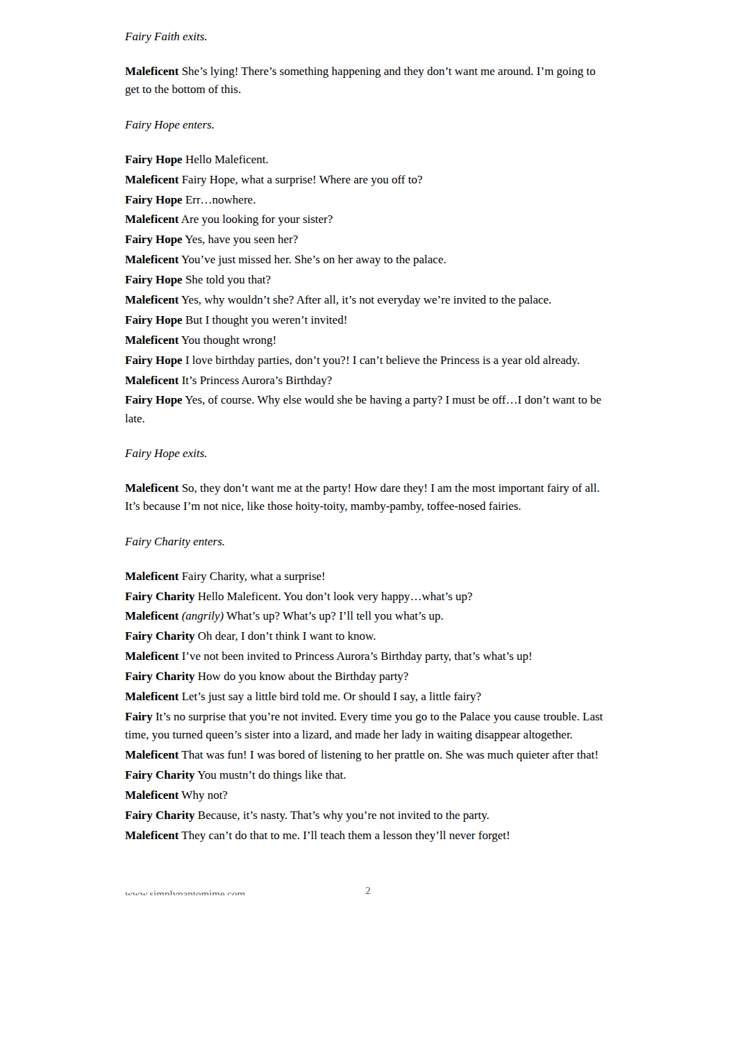Fairy Faith exits.
Maleficent She’s lying! There’s something happening and they don’t want me around. I’m going to get to the bottom of this.
Fairy Hope enters.
Fairy Hope Hello Maleficent.
Maleficent Fairy Hope, what a surprise! Where are you off to?
Fairy Hope Err…nowhere.
Maleficent Are you looking for your sister?
Fairy Hope Yes, have you seen her?
Maleficent You’ve just missed her. She’s on her away to the palace.
Fairy Hope She told you that?
Maleficent Yes, why wouldn’t she? After all, it’s not everyday we’re invited to the palace.
Fairy Hope But I thought you weren’t invited!
Maleficent You thought wrong!
Fairy Hope I love birthday parties, don’t you?! I can’t believe the Princess is a year old already.
Maleficent It’s Princess Aurora’s Birthday?
Fairy Hope Yes, of course. Why else would she be having a party? I must be off…I don’t want to be late.
Fairy Hope exits.
Maleficent So, they don’t want me at the party! How dare they! I am the most important fairy of all. It’s because I’m not nice, like those hoity-toity, mamby-pamby, toffee-nosed fairies.
Fairy Charity enters.
Maleficent Fairy Charity, what a surprise!
Fairy Charity Hello Maleficent. You don’t look very happy…what’s up?
Maleficent (angrily) What’s up? What’s up? I’ll tell you what’s up.
Fairy Charity Oh dear, I don’t think I want to know.
Maleficent I’ve not been invited to Princess Aurora’s Birthday party, that’s what’s up!
Fairy Charity How do you know about the Birthday party?
Maleficent Let’s just say a little bird told me. Or should I say, a little fairy?
Fairy It’s no surprise that you’re not invited. Every time you go to the Palace you cause trouble. Last time, you turned queen’s sister into a lizard, and made her lady in waiting disappear altogether.
Maleficent That was fun! I was bored of listening to her prattle on. She was much quieter after that!
Fairy Charity You mustn’t do things like that.
Maleficent Why not?
Fairy Charity Because, it’s nasty. That’s why you’re not invited to the party.
Maleficent They can’t do that to me. I’ll teach them a lesson they’ll never forget!
www.simplypantomime.com 2